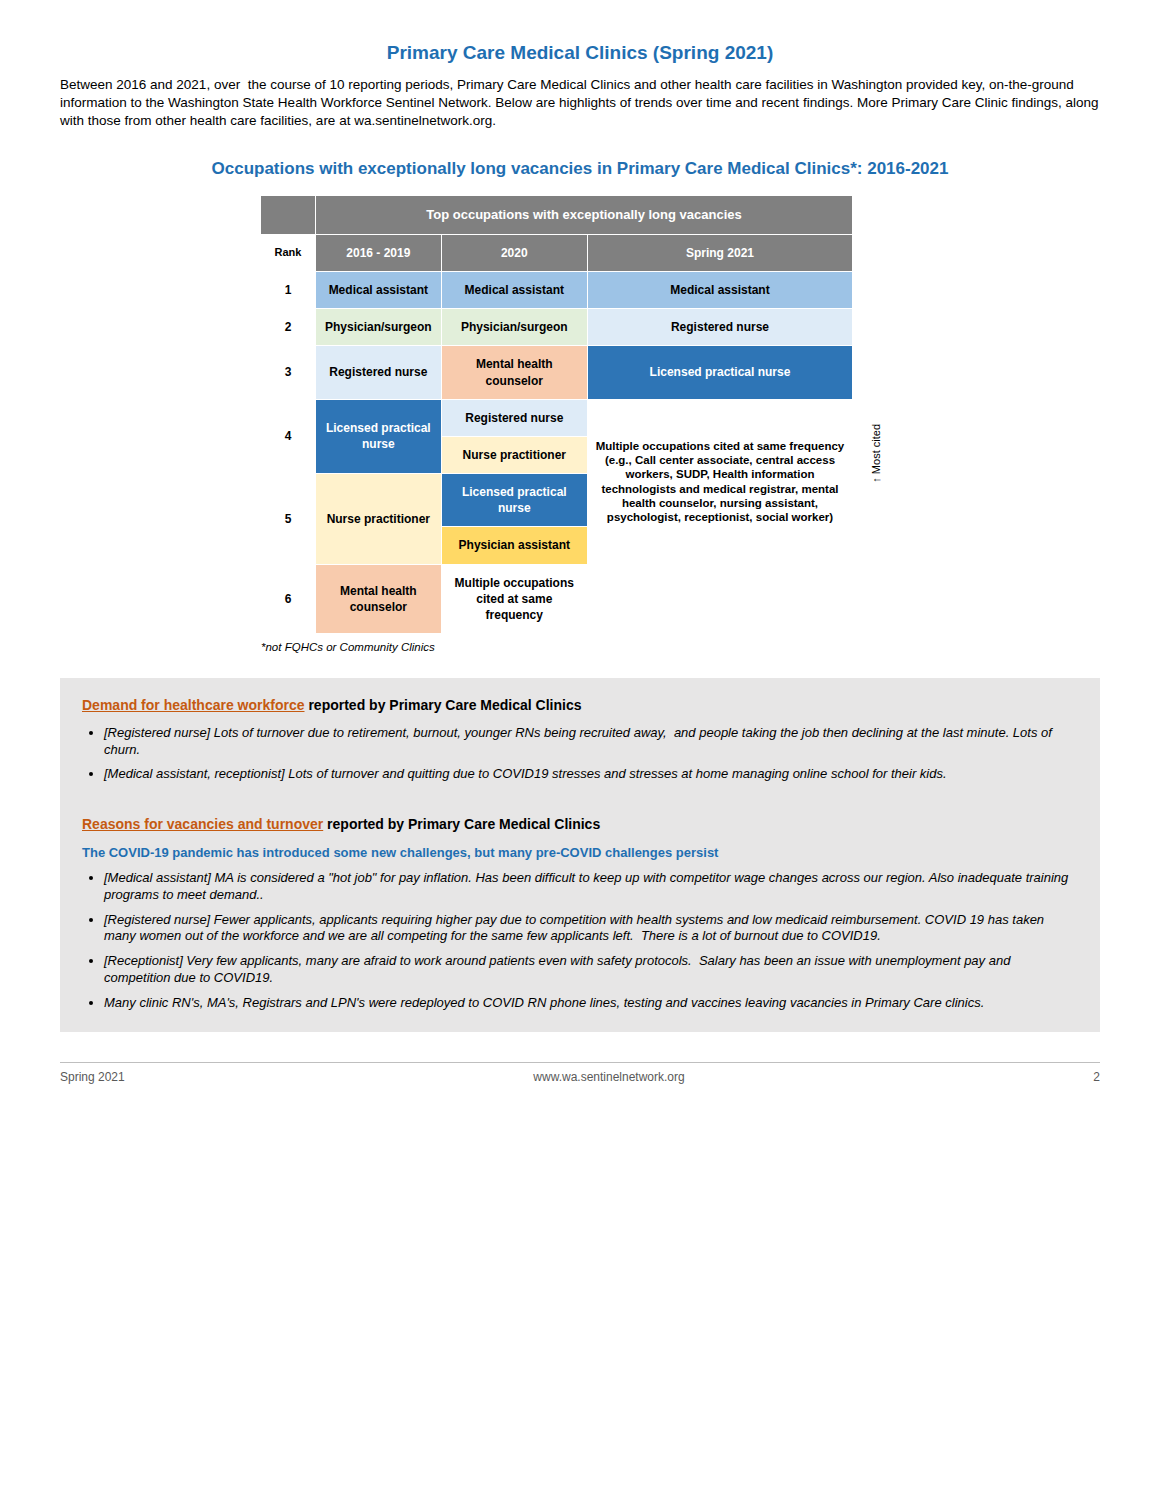Primary Care Medical Clinics (Spring 2021)
Between 2016 and 2021, over the course of 10 reporting periods, Primary Care Medical Clinics and other health care facilities in Washington provided key, on-the-ground information to the Washington State Health Workforce Sentinel Network. Below are highlights of trends over time and recent findings. More Primary Care Clinic findings, along with those from other health care facilities, are at wa.sentinelnetwork.org.
Occupations with exceptionally long vacancies in Primary Care Medical Clinics*: 2016-2021
| | Top occupations with exceptionally long vacancies | |
| Rank | 2016 - 2019 | 2020 | Spring 2021 | |
| 1 | Medical assistant | Medical assistant | Medical assistant | ↑ Most cited |
| 2 | Physician/surgeon | Physician/surgeon | Registered nurse |
| 3 | Registered nurse | Mental health counselor | Licensed practical nurse |
| 4 | Licensed practical nurse | Registered nurse | Multiple occupations cited at same frequency (e.g., Call center associate, central access workers, SUDP, Health information technologists and medical registrar, mental health counselor, nursing assistant, psychologist, receptionist, social worker) |
| Nurse practitioner |
| 5 | Nurse practitioner | Licensed practical nurse |
| Physician assistant |
| 6 | Mental health counselor | Multiple occupations cited at same frequency |
*not FQHCs or Community Clinics
Demand for healthcare workforce reported by Primary Care Medical Clinics
[Registered nurse] Lots of turnover due to retirement, burnout, younger RNs being recruited away, and people taking the job then declining at the last minute. Lots of churn.
[Medical assistant, receptionist] Lots of turnover and quitting due to COVID19 stresses and stresses at home managing online school for their kids.
Reasons for vacancies and turnover reported by Primary Care Medical Clinics
The COVID-19 pandemic has introduced some new challenges, but many pre-COVID challenges persist
[Medical assistant] MA is considered a "hot job" for pay inflation. Has been difficult to keep up with competitor wage changes across our region. Also inadequate training programs to meet demand..
[Registered nurse] Fewer applicants, applicants requiring higher pay due to competition with health systems and low medicaid reimbursement. COVID 19 has taken many women out of the workforce and we are all competing for the same few applicants left. There is a lot of burnout due to COVID19.
[Receptionist] Very few applicants, many are afraid to work around patients even with safety protocols. Salary has been an issue with unemployment pay and competition due to COVID19.
Many clinic RN's, MA's, Registrars and LPN's were redeployed to COVID RN phone lines, testing and vaccines leaving vacancies in Primary Care clinics.
Spring 2021
www.wa.sentinelnetwork.org
2